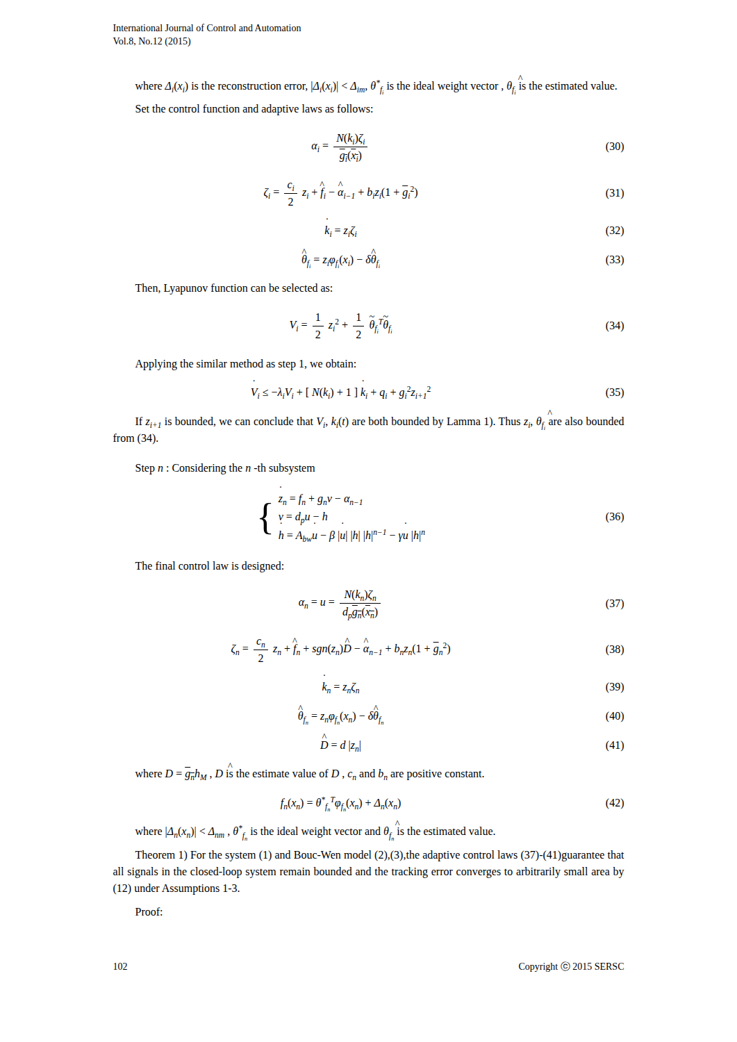International Journal of Control and Automation
Vol.8, No.12 (2015)
where Δi(xi) is the reconstruction error, |Δi(xi)| < Δim, θ*fi is the ideal weight vector , θfi is the estimated value.
Set the control function and adaptive laws as follows:
αi = N(ki)ζi gi(xi)
(30)
ζi = ci 2 zi + fi − αi−1 + bi zi(1 + gi2)
(31)
ki = zi ζi
(32)
θfi = zi φfi(xi) − δθfi
(33)
Then, Lyapunov function can be selected as:
Vi = 12 zi2 + 12 θfiTθfi
(34)
Applying the similar method as step 1, we obtain:
Vi ≤ −λi Vi + [ N(ki) + 1 ] ki + qi + gi2zi+12
(35)
If zi+1 is bounded, we can conclude that Vi, ki(t) are both bounded by Lamma 1). Thus zi, θfi are also bounded from (34).
Step n : Considering the n -th subsystem
{
zn = fn + gn v − αn−1
v = dp u − h
h = Abw u − β |u| |h| |h|n−1 − γu |h|n
(36)
The final control law is designed:
αn = u = N(kn)ζn dp gn(xn)
(37)
ζn = cn 2 zn + fn + sgn(zn)D − αn−1 + bn zn(1 + gn2)
(38)
kn = zn ζn
(39)
θfn = zn φfn(xn) − δθfn
(40)
D = d |zn|
(41)
where D = gn hM , D is the estimate value of D , cn and bn are positive constant.
fn(xn) = θ*fnTφfn(xn) + Δn(xn)
(42)
where |Δn(xn)| < Δnm , θ*fn is the ideal weight vector and θfn is the estimated value.
Theorem 1) For the system (1) and Bouc-Wen model (2),(3),the adaptive control laws (37)-(41)guarantee that all signals in the closed-loop system remain bounded and the tracking error converges to arbitrarily small area by (12) under Assumptions 1-3.
Proof:
102 Copyright ⓒ 2015 SERSC